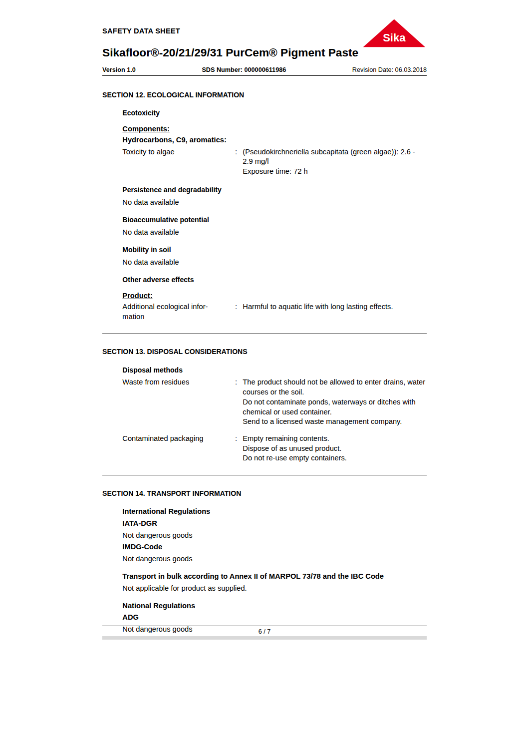Sika R
SAFETY DATA SHEET
Sikafloor®-20/21/29/31 PurCem® Pigment Paste
Version 1.0 SDS Number: 000000611986 Revision Date: 06.03.2018
SECTION 12. ECOLOGICAL INFORMATION
Ecotoxicity
Components:
Hydrocarbons, C9, aromatics:
| Toxicity to algae | : | (Pseudokirchneriella subcapitata (green algae)): 2.6 - 2.9 mg/l Exposure time: 72 h |
Persistence and degradability
No data available
Bioaccumulative potential
No data available
Mobility in soil
No data available
Other adverse effects
Product:
| Additional ecological infor- mation | : | Harmful to aquatic life with long lasting effects. |
SECTION 13. DISPOSAL CONSIDERATIONS
Disposal methods
| Waste from residues | : | The product should not be allowed to enter drains, water courses or the soil. Do not contaminate ponds, waterways or ditches with chemical or used container. Send to a licensed waste management company. |
| Contaminated packaging | : | Empty remaining contents. Dispose of as unused product. Do not re-use empty containers. |
SECTION 14. TRANSPORT INFORMATION
International Regulations
IATA-DGR
Not dangerous goods
IMDG-Code
Not dangerous goods
Transport in bulk according to Annex II of MARPOL 73/78 and the IBC Code
Not applicable for product as supplied.
National Regulations
ADG
Not dangerous goods
6 / 7